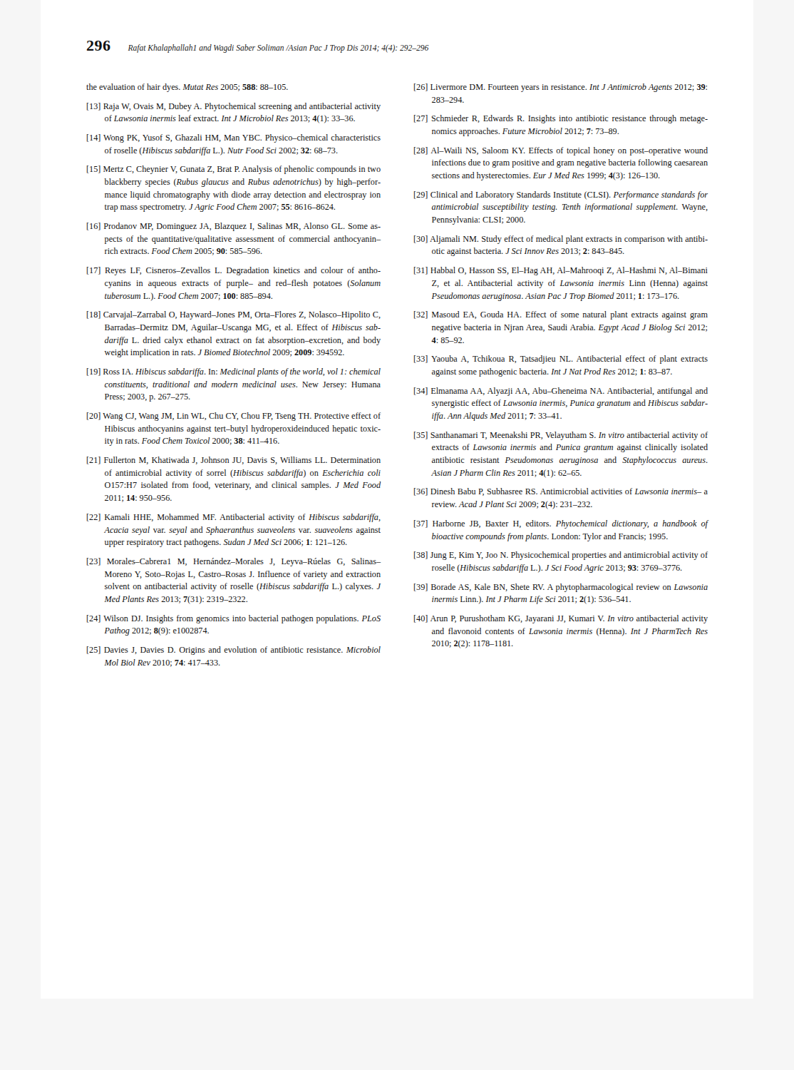296
Rafat Khalaphallah1 and Wagdi Saber Soliman /Asian Pac J Trop Dis 2014; 4(4): 292–296
the evaluation of hair dyes. Mutat Res 2005; 588: 88–105.
[13] Raja W, Ovais M, Dubey A. Phytochemical screening and antibacterial activity of Lawsonia inermis leaf extract. Int J Microbiol Res 2013; 4(1): 33–36.
[14] Wong PK, Yusof S, Ghazali HM, Man YBC. Physico–chemical characteristics of roselle (Hibiscus sabdariffa L.). Nutr Food Sci 2002; 32: 68–73.
[15] Mertz C, Cheynier V, Gunata Z, Brat P. Analysis of phenolic compounds in two blackberry species (Rubus glaucus and Rubus adenotrichus) by high–performance liquid chromatography with diode array detection and electrospray ion trap mass spectrometry. J Agric Food Chem 2007; 55: 8616–8624.
[16] Prodanov MP, Dominguez JA, Blazquez I, Salinas MR, Alonso GL. Some aspects of the quantitative/qualitative assessment of commercial anthocyanin–rich extracts. Food Chem 2005; 90: 585–596.
[17] Reyes LF, Cisneros–Zevallos L. Degradation kinetics and colour of anthocyanins in aqueous extracts of purple– and red–flesh potatoes (Solanum tuberosum L.). Food Chem 2007; 100: 885–894.
[18] Carvajal–Zarrabal O, Hayward–Jones PM, Orta–Flores Z, Nolasco–Hipolito C, Barradas–Dermitz DM, Aguilar–Uscanga MG, et al. Effect of Hibiscus sabdariffa L. dried calyx ethanol extract on fat absorption–excretion, and body weight implication in rats. J Biomed Biotechnol 2009; 2009: 394592.
[19] Ross IA. Hibiscus sabdariffa. In: Medicinal plants of the world, vol 1: chemical constituents, traditional and modern medicinal uses. New Jersey: Humana Press; 2003, p. 267–275.
[20] Wang CJ, Wang JM, Lin WL, Chu CY, Chou FP, Tseng TH. Protective effect of Hibiscus anthocyanins against tert–butyl hydroperoxideinduced hepatic toxicity in rats. Food Chem Toxicol 2000; 38: 411–416.
[21] Fullerton M, Khatiwada J, Johnson JU, Davis S, Williams LL. Determination of antimicrobial activity of sorrel (Hibiscus sabdariffa) on Escherichia coli O157:H7 isolated from food, veterinary, and clinical samples. J Med Food 2011; 14: 950–956.
[22] Kamali HHE, Mohammed MF. Antibacterial activity of Hibiscus sabdariffa, Acacia seyal var. seyal and Sphaeranthus suaveolens var. suaveolens against upper respiratory tract pathogens. Sudan J Med Sci 2006; 1: 121–126.
[23] Morales–Cabrera1 M, Hernández–Morales J, Leyva–Rúelas G, Salinas–Moreno Y, Soto–Rojas L, Castro–Rosas J. Influence of variety and extraction solvent on antibacterial activity of roselle (Hibiscus sabdariffa L.) calyxes. J Med Plants Res 2013; 7(31): 2319–2322.
[24] Wilson DJ. Insights from genomics into bacterial pathogen populations. PLoS Pathog 2012; 8(9): e1002874.
[25] Davies J, Davies D. Origins and evolution of antibiotic resistance. Microbiol Mol Biol Rev 2010; 74: 417–433.
[26] Livermore DM. Fourteen years in resistance. Int J Antimicrob Agents 2012; 39: 283–294.
[27] Schmieder R, Edwards R. Insights into antibiotic resistance through metagenomics approaches. Future Microbiol 2012; 7: 73–89.
[28] Al–Waili NS, Saloom KY. Effects of topical honey on post–operative wound infections due to gram positive and gram negative bacteria following caesarean sections and hysterectomies. Eur J Med Res 1999; 4(3): 126–130.
[29] Clinical and Laboratory Standards Institute (CLSI). Performance standards for antimicrobial susceptibility testing. Tenth informational supplement. Wayne, Pennsylvania: CLSI; 2000.
[30] Aljamali NM. Study effect of medical plant extracts in comparison with antibiotic against bacteria. J Sci Innov Res 2013; 2: 843–845.
[31] Habbal O, Hasson SS, El–Hag AH, Al–Mahrooqi Z, Al–Hashmi N, Al–Bimani Z, et al. Antibacterial activity of Lawsonia inermis Linn (Henna) against Pseudomonas aeruginosa. Asian Pac J Trop Biomed 2011; 1: 173–176.
[32] Masoud EA, Gouda HA. Effect of some natural plant extracts against gram negative bacteria in Njran Area, Saudi Arabia. Egypt Acad J Biolog Sci 2012; 4: 85–92.
[33] Yaouba A, Tchikoua R, Tatsadjieu NL. Antibacterial effect of plant extracts against some pathogenic bacteria. Int J Nat Prod Res 2012; 1: 83–87.
[34] Elmanama AA, Alyazji AA, Abu–Gheneima NA. Antibacterial, antifungal and synergistic effect of Lawsonia inermis, Punica granatum and Hibiscus sabdariffa. Ann Alquds Med 2011; 7: 33–41.
[35] Santhanamari T, Meenakshi PR, Velayutham S. In vitro antibacterial activity of extracts of Lawsonia inermis and Punica grantum against clinically isolated antibiotic resistant Pseudomonas aeruginosa and Staphylococcus aureus. Asian J Pharm Clin Res 2011; 4(1): 62–65.
[36] Dinesh Babu P, Subhasree RS. Antimicrobial activities of Lawsonia inermis– a review. Acad J Plant Sci 2009; 2(4): 231–232.
[37] Harborne JB, Baxter H, editors. Phytochemical dictionary, a handbook of bioactive compounds from plants. London: Tylor and Francis; 1995.
[38] Jung E, Kim Y, Joo N. Physicochemical properties and antimicrobial activity of roselle (Hibiscus sabdariffa L.). J Sci Food Agric 2013; 93: 3769–3776.
[39] Borade AS, Kale BN, Shete RV. A phytopharmacological review on Lawsonia inermis Linn.). Int J Pharm Life Sci 2011; 2(1): 536–541.
[40] Arun P, Purushotham KG, Jayarani JJ, Kumari V. In vitro antibacterial activity and flavonoid contents of Lawsonia inermis (Henna). Int J PharmTech Res 2010; 2(2): 1178–1181.